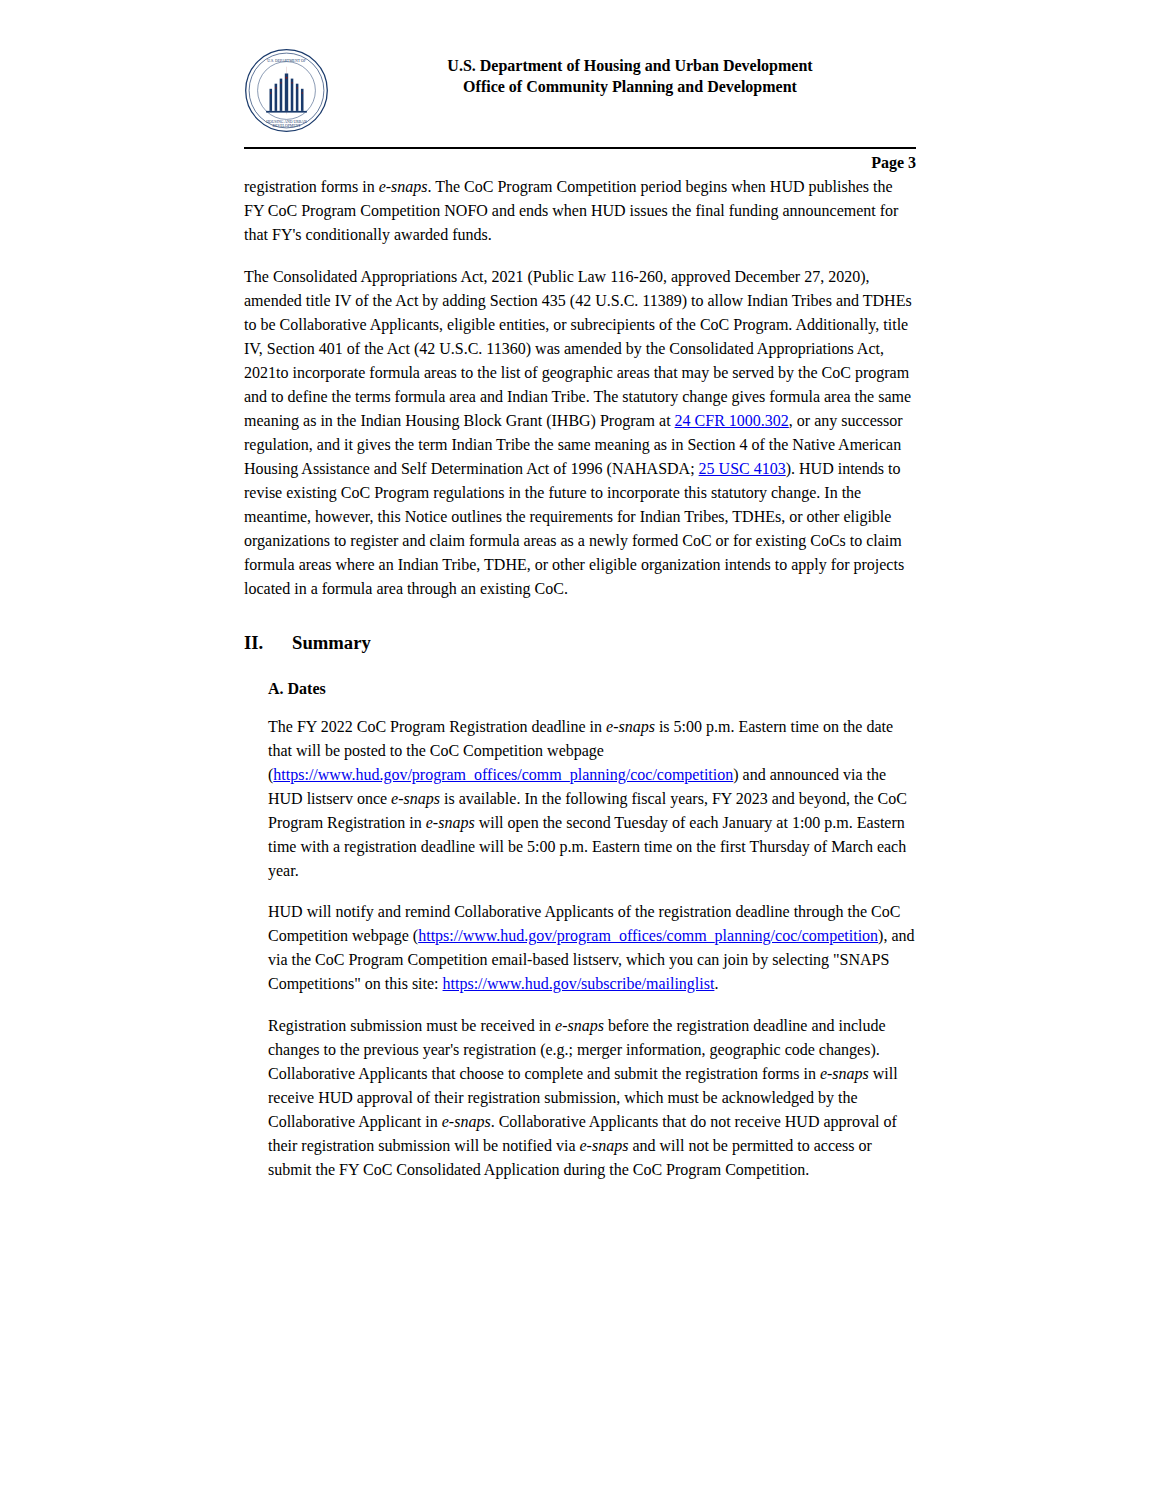U.S. DEPARTMENT OF HOUSING AND URBAN DEVELOPMENT
U.S. Department of Housing and Urban Development
Office of Community Planning and Development
Page 3
registration forms in e-snaps. The CoC Program Competition period begins when HUD publishes the FY CoC Program Competition NOFO and ends when HUD issues the final funding announcement for that FY's conditionally awarded funds.
The Consolidated Appropriations Act, 2021 (Public Law 116-260, approved December 27, 2020), amended title IV of the Act by adding Section 435 (42 U.S.C. 11389) to allow Indian Tribes and TDHEs to be Collaborative Applicants, eligible entities, or subrecipients of the CoC Program. Additionally, title IV, Section 401 of the Act (42 U.S.C. 11360) was amended by the Consolidated Appropriations Act, 2021to incorporate formula areas to the list of geographic areas that may be served by the CoC program and to define the terms formula area and Indian Tribe. The statutory change gives formula area the same meaning as in the Indian Housing Block Grant (IHBG) Program at 24 CFR 1000.302, or any successor regulation, and it gives the term Indian Tribe the same meaning as in Section 4 of the Native American Housing Assistance and Self Determination Act of 1996 (NAHASDA; 25 USC 4103). HUD intends to revise existing CoC Program regulations in the future to incorporate this statutory change. In the meantime, however, this Notice outlines the requirements for Indian Tribes, TDHEs, or other eligible organizations to register and claim formula areas as a newly formed CoC or for existing CoCs to claim formula areas where an Indian Tribe, TDHE, or other eligible organization intends to apply for projects located in a formula area through an existing CoC.
II. Summary
A. Dates
The FY 2022 CoC Program Registration deadline in e-snaps is 5:00 p.m. Eastern time on the date that will be posted to the CoC Competition webpage (https://www.hud.gov/program_offices/comm_planning/coc/competition) and announced via the HUD listserv once e-snaps is available. In the following fiscal years, FY 2023 and beyond, the CoC Program Registration in e-snaps will open the second Tuesday of each January at 1:00 p.m. Eastern time with a registration deadline will be 5:00 p.m. Eastern time on the first Thursday of March each year.
HUD will notify and remind Collaborative Applicants of the registration deadline through the CoC Competition webpage (https://www.hud.gov/program_offices/comm_planning/coc/competition), and via the CoC Program Competition email-based listserv, which you can join by selecting "SNAPS Competitions" on this site: https://www.hud.gov/subscribe/mailinglist.
Registration submission must be received in e-snaps before the registration deadline and include changes to the previous year's registration (e.g.; merger information, geographic code changes). Collaborative Applicants that choose to complete and submit the registration forms in e-snaps will receive HUD approval of their registration submission, which must be acknowledged by the Collaborative Applicant in e-snaps. Collaborative Applicants that do not receive HUD approval of their registration submission will be notified via e-snaps and will not be permitted to access or submit the FY CoC Consolidated Application during the CoC Program Competition.